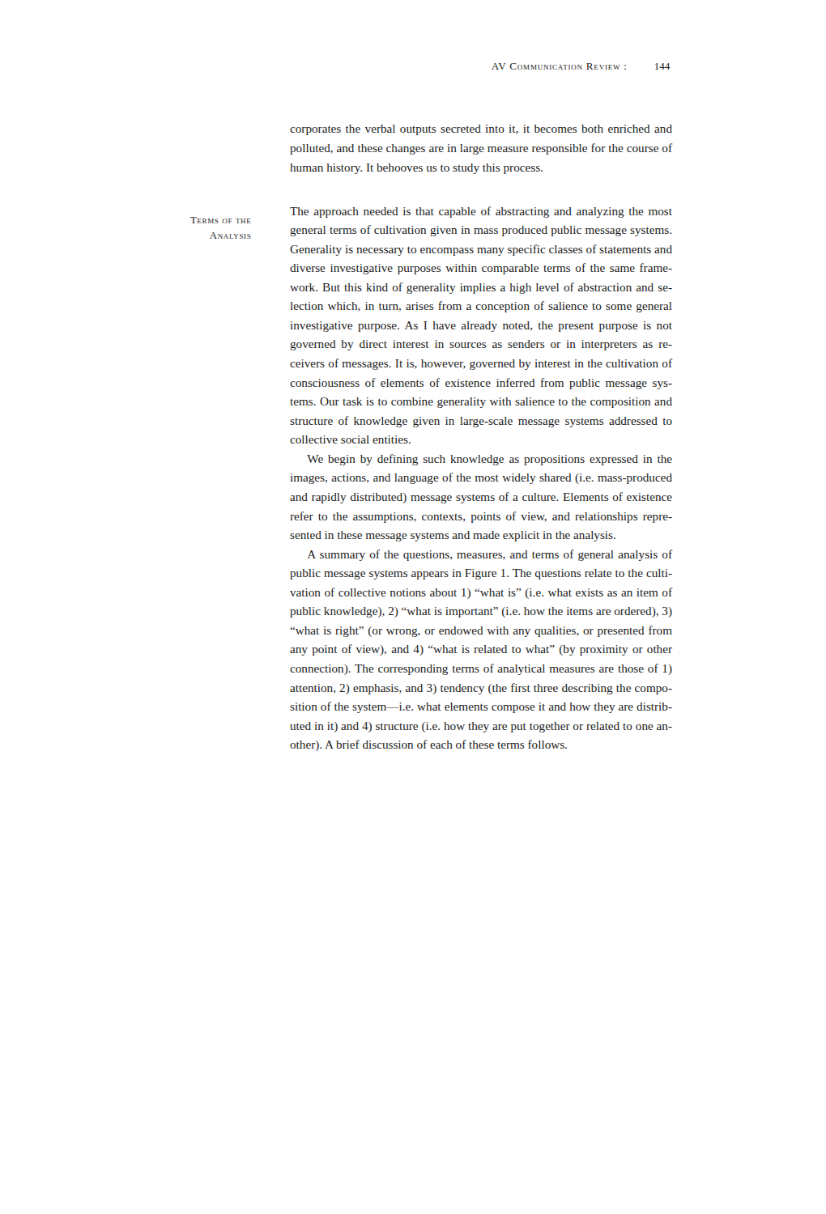AV Communication Review : 144
corporates the verbal outputs secreted into it, it becomes both enriched and polluted, and these changes are in large measure responsible for the course of human history. It behooves us to study this process.
Terms of the Analysis
The approach needed is that capable of abstracting and analyzing the most general terms of cultivation given in mass produced public message systems. Generality is necessary to encompass many specific classes of statements and diverse investigative purposes within comparable terms of the same framework. But this kind of generality implies a high level of abstraction and selection which, in turn, arises from a conception of salience to some general investigative purpose. As I have already noted, the present purpose is not governed by direct interest in sources as senders or in interpreters as receivers of messages. It is, however, governed by interest in the cultivation of consciousness of elements of existence inferred from public message systems. Our task is to combine generality with salience to the composition and structure of knowledge given in large-scale message systems addressed to collective social entities.
We begin by defining such knowledge as propositions expressed in the images, actions, and language of the most widely shared (i.e. mass-produced and rapidly distributed) message systems of a culture. Elements of existence refer to the assumptions, contexts, points of view, and relationships represented in these message systems and made explicit in the analysis.
A summary of the questions, measures, and terms of general analysis of public message systems appears in Figure 1. The questions relate to the cultivation of collective notions about 1) “what is” (i.e. what exists as an item of public knowledge), 2) “what is important” (i.e. how the items are ordered), 3) “what is right” (or wrong, or endowed with any qualities, or presented from any point of view), and 4) “what is related to what” (by proximity or other connection). The corresponding terms of analytical measures are those of 1) attention, 2) emphasis, and 3) tendency (the first three describing the composition of the system—i.e. what elements compose it and how they are distributed in it) and 4) structure (i.e. how they are put together or related to one another). A brief discussion of each of these terms follows.